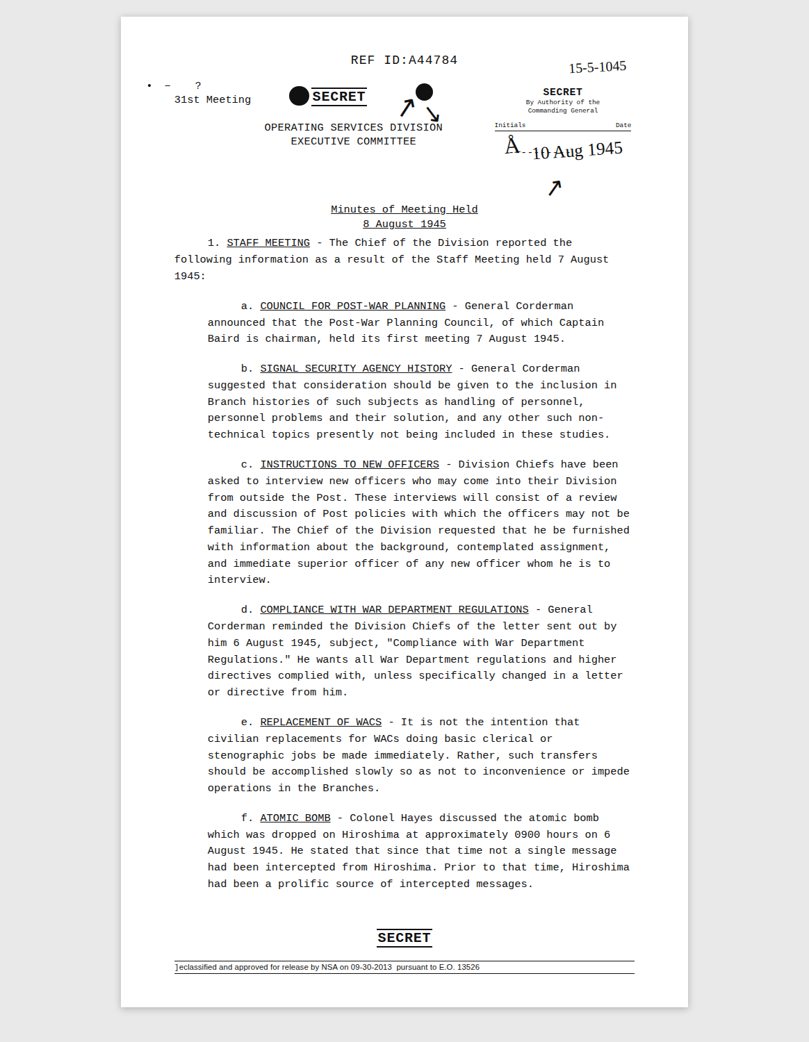REF ID:A44784
• − ?
31st Meeting
SECRET
↗
↘
OPERATING SERVICES DIVISION
EXECUTIVE COMMITTEE
15-5-1045
SECRET
By Authority of the
Commanding General
Initials Date
Å
----------
10 Aug 1945
↗
Minutes of Meeting Held 8 August 1945
1. STAFF MEETING - The Chief of the Division reported the following information as a result of the Staff Meeting held 7 August 1945:
a. COUNCIL FOR POST-WAR PLANNING - General Corderman announced that the Post-War Planning Council, of which Captain Baird is chairman, held its first meeting 7 August 1945.
b. SIGNAL SECURITY AGENCY HISTORY - General Corderman suggested that consideration should be given to the inclusion in Branch histories of such subjects as handling of personnel, personnel problems and their solution, and any other such non-technical topics presently not being included in these studies.
c. INSTRUCTIONS TO NEW OFFICERS - Division Chiefs have been asked to interview new officers who may come into their Division from outside the Post. These interviews will consist of a review and discussion of Post policies with which the officers may not be familiar. The Chief of the Division requested that he be furnished with information about the background, contemplated assignment, and immediate superior officer of any new officer whom he is to interview.
d. COMPLIANCE WITH WAR DEPARTMENT REGULATIONS - General Corderman reminded the Division Chiefs of the letter sent out by him 6 August 1945, subject, "Compliance with War Department Regulations." He wants all War Department regulations and higher directives complied with, unless specifically changed in a letter or directive from him.
e. REPLACEMENT OF WACS - It is not the intention that civilian replacements for WACs doing basic clerical or stenographic jobs be made immediately. Rather, such transfers should be accomplished slowly so as not to inconvenience or impede operations in the Branches.
f. ATOMIC BOMB - Colonel Hayes discussed the atomic bomb which was dropped on Hiroshima at approximately 0900 hours on 6 August 1945. He stated that since that time not a single message had been intercepted from Hiroshima. Prior to that time, Hiroshima had been a prolific source of intercepted messages.
SECRET
] eclassified and approved for release by NSA on 09-30-2013 pursuant to E.O. 13526